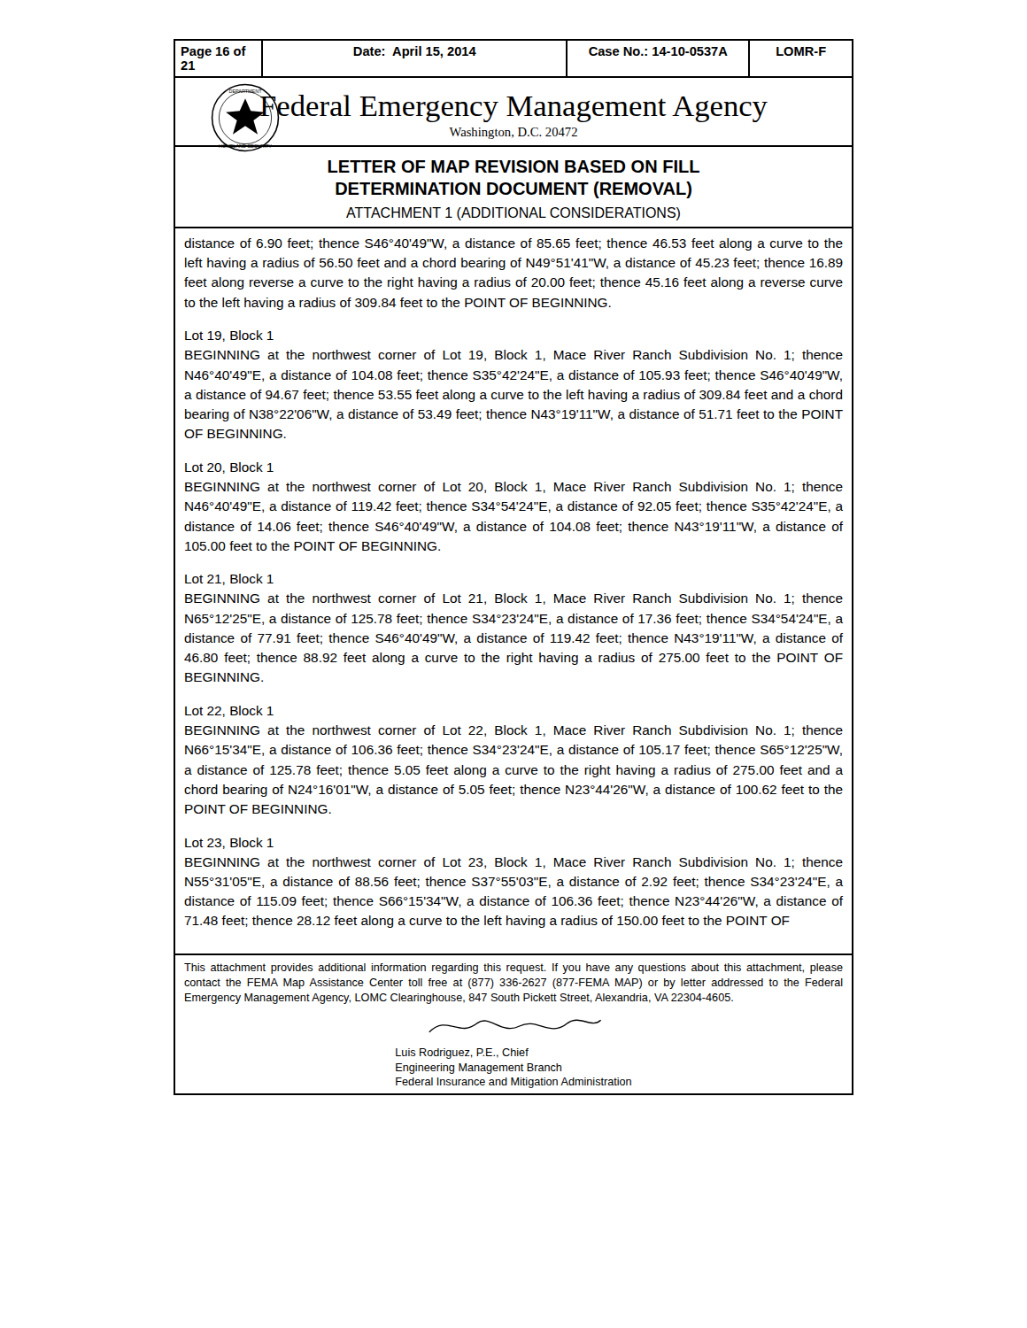Page 16 of 21
Date: April 15, 2014
Case No.: 14-10-0537A
LOMR-F
Federal Emergency Management Agency
Washington, D.C. 20472
LETTER OF MAP REVISION BASED ON FILL
DETERMINATION DOCUMENT (REMOVAL)
ATTACHMENT 1 (ADDITIONAL CONSIDERATIONS)
distance of 6.90 feet; thence S46°40'49"W, a distance of 85.65 feet; thence 46.53 feet along a curve to the left having a radius of 56.50 feet and a chord bearing of N49°51'41"W, a distance of 45.23 feet; thence 16.89 feet along reverse a curve to the right having a radius of 20.00 feet; thence 45.16 feet along a reverse curve to the left having a radius of 309.84 feet to the POINT OF BEGINNING.
Lot 19, Block 1
BEGINNING at the northwest corner of Lot 19, Block 1, Mace River Ranch Subdivision No. 1; thence N46°40'49"E, a distance of 104.08 feet; thence S35°42'24"E, a distance of 105.93 feet; thence S46°40'49"W, a distance of 94.67 feet; thence 53.55 feet along a curve to the left having a radius of 309.84 feet and a chord bearing of N38°22'06"W, a distance of 53.49 feet; thence N43°19'11"W, a distance of 51.71 feet to the POINT OF BEGINNING.
Lot 20, Block 1
BEGINNING at the northwest corner of Lot 20, Block 1, Mace River Ranch Subdivision No. 1; thence N46°40'49"E, a distance of 119.42 feet; thence S34°54'24"E, a distance of 92.05 feet; thence S35°42'24"E, a distance of 14.06 feet; thence S46°40'49"W, a distance of 104.08 feet; thence N43°19'11"W, a distance of 105.00 feet to the POINT OF BEGINNING.
Lot 21, Block 1
BEGINNING at the northwest corner of Lot 21, Block 1, Mace River Ranch Subdivision No. 1; thence N65°12'25"E, a distance of 125.78 feet; thence S34°23'24"E, a distance of 17.36 feet; thence S34°54'24"E, a distance of 77.91 feet; thence S46°40'49"W, a distance of 119.42 feet; thence N43°19'11"W, a distance of 46.80 feet; thence 88.92 feet along a curve to the right having a radius of 275.00 feet to the POINT OF BEGINNING.
Lot 22, Block 1
BEGINNING at the northwest corner of Lot 22, Block 1, Mace River Ranch Subdivision No. 1; thence N66°15'34"E, a distance of 106.36 feet; thence S34°23'24"E, a distance of 105.17 feet; thence S65°12'25"W, a distance of 125.78 feet; thence 5.05 feet along a curve to the right having a radius of 275.00 feet and a chord bearing of N24°16'01"W, a distance of 5.05 feet; thence N23°44'26"W, a distance of 100.62 feet to the POINT OF BEGINNING.
Lot 23, Block 1
BEGINNING at the northwest corner of Lot 23, Block 1, Mace River Ranch Subdivision No. 1; thence N55°31'05"E, a distance of 88.56 feet; thence S37°55'03"E, a distance of 2.92 feet; thence S34°23'24"E, a distance of 115.09 feet; thence S66°15'34"W, a distance of 106.36 feet; thence N23°44'26"W, a distance of 71.48 feet; thence 28.12 feet along a curve to the left having a radius of 150.00 feet to the POINT OF
This attachment provides additional information regarding this request. If you have any questions about this attachment, please contact the FEMA Map Assistance Center toll free at (877) 336-2627 (877-FEMA MAP) or by letter addressed to the Federal Emergency Management Agency, LOMC Clearinghouse, 847 South Pickett Street, Alexandria, VA 22304-4605.
Luis Rodriguez, P.E., Chief
Engineering Management Branch
Federal Insurance and Mitigation Administration